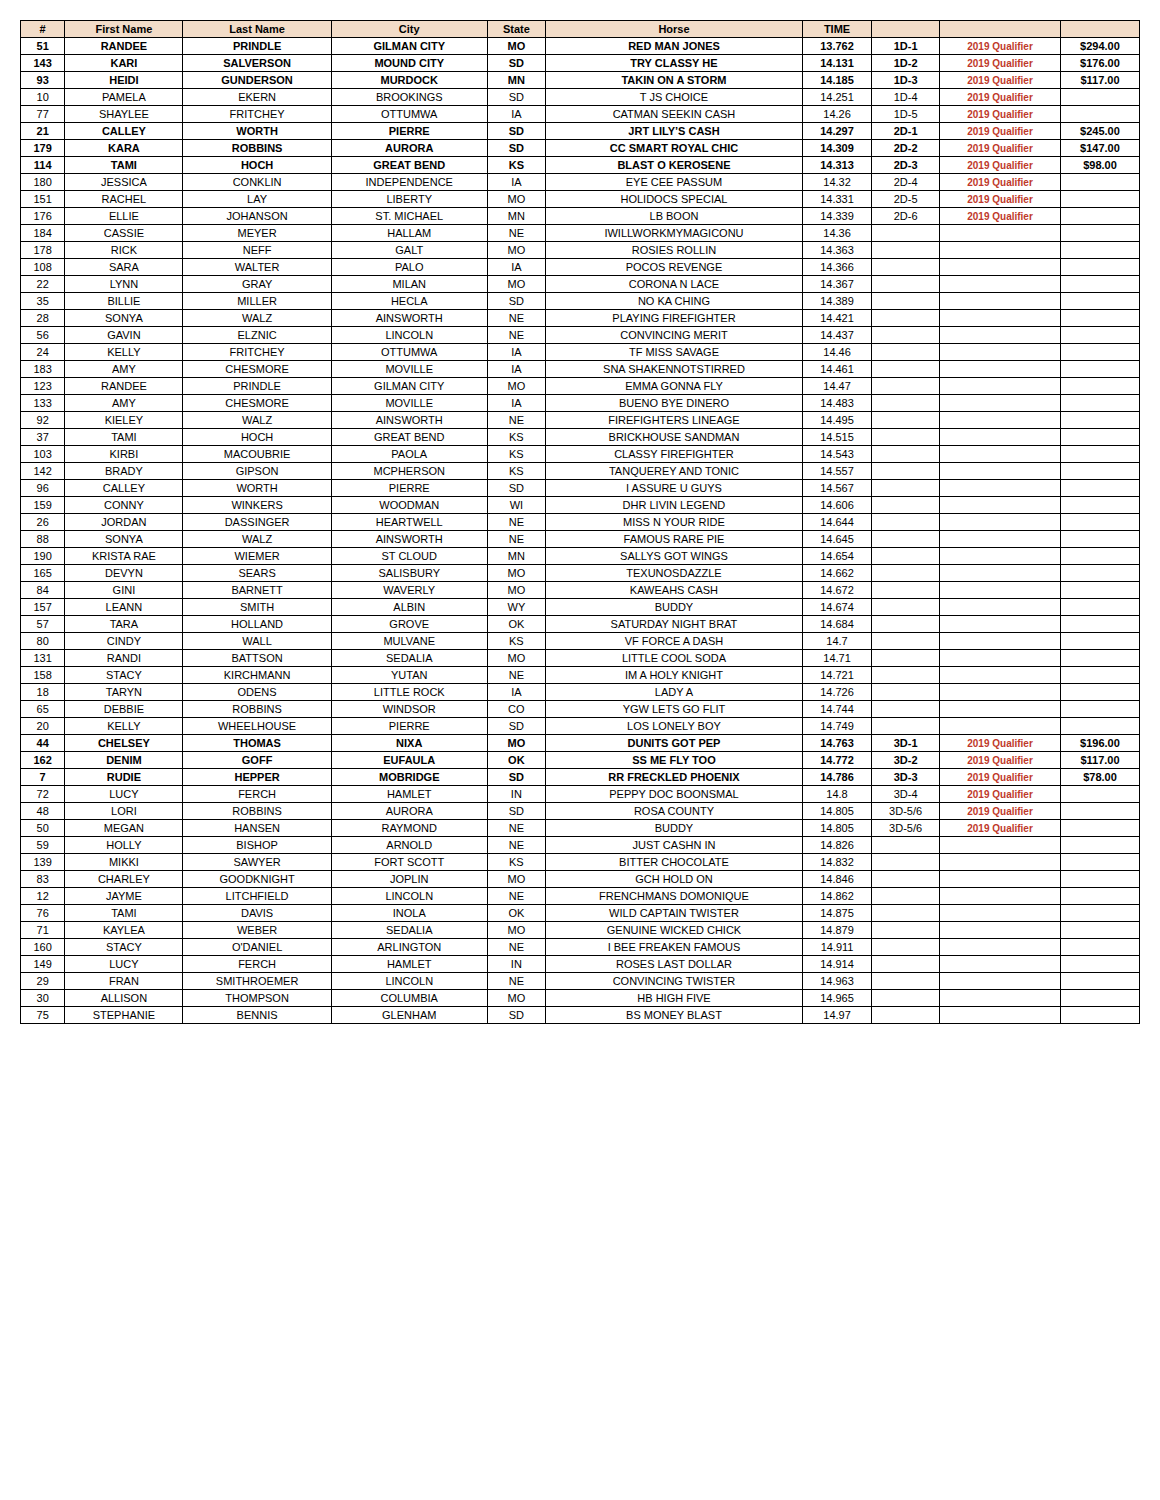| # | First Name | Last Name | City | State | Horse | TIME | | | |
| --- | --- | --- | --- | --- | --- | --- | --- | --- | --- |
| 51 | RANDEE | PRINDLE | GILMAN CITY | MO | RED MAN JONES | 13.762 | 1D-1 | 2019 Qualifier | $294.00 |
| 143 | KARI | SALVERSON | MOUND CITY | SD | TRY CLASSY HE | 14.131 | 1D-2 | 2019 Qualifier | $176.00 |
| 93 | HEIDI | GUNDERSON | MURDOCK | MN | TAKIN ON A STORM | 14.185 | 1D-3 | 2019 Qualifier | $117.00 |
| 10 | PAMELA | EKERN | BROOKINGS | SD | T JS CHOICE | 14.251 | 1D-4 | 2019 Qualifier | |
| 77 | SHAYLEE | FRITCHEY | OTTUMWA | IA | CATMAN SEEKIN CASH | 14.26 | 1D-5 | 2019 Qualifier | |
| 21 | CALLEY | WORTH | PIERRE | SD | JRT LILY’S CASH | 14.297 | 2D-1 | 2019 Qualifier | $245.00 |
| 179 | KARA | ROBBINS | AURORA | SD | CC SMART ROYAL CHIC | 14.309 | 2D-2 | 2019 Qualifier | $147.00 |
| 114 | TAMI | HOCH | GREAT BEND | KS | BLAST O KEROSENE | 14.313 | 2D-3 | 2019 Qualifier | $98.00 |
| 180 | JESSICA | CONKLIN | INDEPENDENCE | IA | EYE CEE PASSUM | 14.32 | 2D-4 | 2019 Qualifier | |
| 151 | RACHEL | LAY | LIBERTY | MO | HOLIDOCS SPECIAL | 14.331 | 2D-5 | 2019 Qualifier | |
| 176 | ELLIE | JOHANSON | ST. MICHAEL | MN | LB BOON | 14.339 | 2D-6 | 2019 Qualifier | |
| 184 | CASSIE | MEYER | HALLAM | NE | IWILLWORKMYMAGICONU | 14.36 | | | |
| 178 | RICK | NEFF | GALT | MO | ROSIES ROLLIN | 14.363 | | | |
| 108 | SARA | WALTER | PALO | IA | POCOS REVENGE | 14.366 | | | |
| 22 | LYNN | GRAY | MILAN | MO | CORONA N LACE | 14.367 | | | |
| 35 | BILLIE | MILLER | HECLA | SD | NO KA CHING | 14.389 | | | |
| 28 | SONYA | WALZ | AINSWORTH | NE | PLAYING FIREFIGHTER | 14.421 | | | |
| 56 | GAVIN | ELZNIC | LINCOLN | NE | CONVINCING MERIT | 14.437 | | | |
| 24 | KELLY | FRITCHEY | OTTUMWA | IA | TF MISS SAVAGE | 14.46 | | | |
| 183 | AMY | CHESMORE | MOVILLE | IA | SNA SHAKENNOTSTIRRED | 14.461 | | | |
| 123 | RANDEE | PRINDLE | GILMAN CITY | MO | EMMA GONNA FLY | 14.47 | | | |
| 133 | AMY | CHESMORE | MOVILLE | IA | BUENO BYE DINERO | 14.483 | | | |
| 92 | KIELEY | WALZ | AINSWORTH | NE | FIREFIGHTERS LINEAGE | 14.495 | | | |
| 37 | TAMI | HOCH | GREAT BEND | KS | BRICKHOUSE SANDMAN | 14.515 | | | |
| 103 | KIRBI | MACOUBRIE | PAOLA | KS | CLASSY FIREFIGHTER | 14.543 | | | |
| 142 | BRADY | GIPSON | MCPHERSON | KS | TANQUEREY AND TONIC | 14.557 | | | |
| 96 | CALLEY | WORTH | PIERRE | SD | I ASSURE U GUYS | 14.567 | | | |
| 159 | CONNY | WINKERS | WOODMAN | WI | DHR LIVIN LEGEND | 14.606 | | | |
| 26 | JORDAN | DASSINGER | HEARTWELL | NE | MISS N YOUR RIDE | 14.644 | | | |
| 88 | SONYA | WALZ | AINSWORTH | NE | FAMOUS RARE PIE | 14.645 | | | |
| 190 | KRISTA RAE | WIEMER | ST CLOUD | MN | SALLYS GOT WINGS | 14.654 | | | |
| 165 | DEVYN | SEARS | SALISBURY | MO | TEXUNOSDAZZLE | 14.662 | | | |
| 84 | GINI | BARNETT | WAVERLY | MO | KAWEAHS CASH | 14.672 | | | |
| 157 | LEANN | SMITH | ALBIN | WY | BUDDY | 14.674 | | | |
| 57 | TARA | HOLLAND | GROVE | OK | SATURDAY NIGHT BRAT | 14.684 | | | |
| 80 | CINDY | WALL | MULVANE | KS | VF FORCE A DASH | 14.7 | | | |
| 131 | RANDI | BATTSON | SEDALIA | MO | LITTLE COOL SODA | 14.71 | | | |
| 158 | STACY | KIRCHMANN | YUTAN | NE | IM A HOLY KNIGHT | 14.721 | | | |
| 18 | TARYN | ODENS | LITTLE ROCK | IA | LADY A | 14.726 | | | |
| 65 | DEBBIE | ROBBINS | WINDSOR | CO | YGW LETS GO FLIT | 14.744 | | | |
| 20 | KELLY | WHEELHOUSE | PIERRE | SD | LOS LONELY BOY | 14.749 | | | |
| 44 | CHELSEY | THOMAS | NIXA | MO | DUNITS GOT PEP | 14.763 | 3D-1 | 2019 Qualifier | $196.00 |
| 162 | DENIM | GOFF | EUFAULA | OK | SS ME FLY TOO | 14.772 | 3D-2 | 2019 Qualifier | $117.00 |
| 7 | RUDIE | HEPPER | MOBRIDGE | SD | RR FRECKLED PHOENIX | 14.786 | 3D-3 | 2019 Qualifier | $78.00 |
| 72 | LUCY | FERCH | HAMLET | IN | PEPPY DOC BOONSMAL | 14.8 | 3D-4 | 2019 Qualifier | |
| 48 | LORI | ROBBINS | AURORA | SD | ROSA COUNTY | 14.805 | 3D-5/6 | 2019 Qualifier | |
| 50 | MEGAN | HANSEN | RAYMOND | NE | BUDDY | 14.805 | 3D-5/6 | 2019 Qualifier | |
| 59 | HOLLY | BISHOP | ARNOLD | NE | JUST CASHN IN | 14.826 | | | |
| 139 | MIKKI | SAWYER | FORT SCOTT | KS | BITTER CHOCOLATE | 14.832 | | | |
| 83 | CHARLEY | GOODKNIGHT | JOPLIN | MO | GCH HOLD ON | 14.846 | | | |
| 12 | JAYME | LITCHFIELD | LINCOLN | NE | FRENCHMANS DOMONIQUE | 14.862 | | | |
| 76 | TAMI | DAVIS | INOLA | OK | WILD CAPTAIN TWISTER | 14.875 | | | |
| 71 | KAYLEA | WEBER | SEDALIA | MO | GENUINE WICKED CHICK | 14.879 | | | |
| 160 | STACY | O'DANIEL | ARLINGTON | NE | I BEE FREAKEN FAMOUS | 14.911 | | | |
| 149 | LUCY | FERCH | HAMLET | IN | ROSES LAST DOLLAR | 14.914 | | | |
| 29 | FRAN | SMITHROEMER | LINCOLN | NE | CONVINCING TWISTER | 14.963 | | | |
| 30 | ALLISON | THOMPSON | COLUMBIA | MO | HB HIGH FIVE | 14.965 | | | |
| 75 | STEPHANIE | BENNIS | GLENHAM | SD | BS MONEY BLAST | 14.97 | | | |